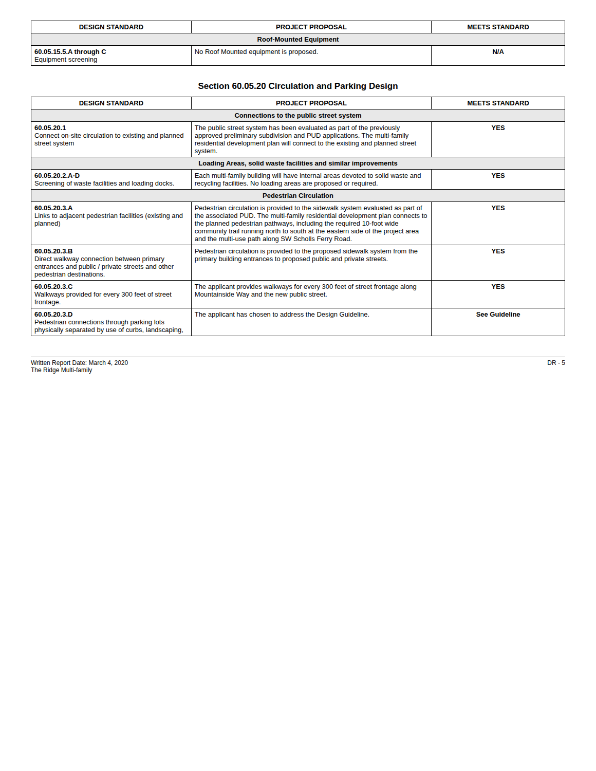| DESIGN STANDARD | PROJECT PROPOSAL | MEETS STANDARD |
| --- | --- | --- |
| Roof-Mounted Equipment |
| 60.05.15.5.A through C Equipment screening | No Roof Mounted equipment is proposed. | N/A |
Section 60.05.20 Circulation and Parking Design
| DESIGN STANDARD | PROJECT PROPOSAL | MEETS STANDARD |
| --- | --- | --- |
| Connections to the public street system |
| 60.05.20.1 Connect on-site circulation to existing and planned street system | The public street system has been evaluated as part of the previously approved preliminary subdivision and PUD applications. The multi-family residential development plan will connect to the existing and planned street system. | YES |
| Loading Areas, solid waste facilities and similar improvements |
| 60.05.20.2.A-D Screening of waste facilities and loading docks. | Each multi-family building will have internal areas devoted to solid waste and recycling facilities. No loading areas are proposed or required. | YES |
| Pedestrian Circulation |
| 60.05.20.3.A Links to adjacent pedestrian facilities (existing and planned) | Pedestrian circulation is provided to the sidewalk system evaluated as part of the associated PUD. The multi-family residential development plan connects to the planned pedestrian pathways, including the required 10-foot wide community trail running north to south at the eastern side of the project area and the multi-use path along SW Scholls Ferry Road. | YES |
| 60.05.20.3.B Direct walkway connection between primary entrances and public / private streets and other pedestrian destinations. | Pedestrian circulation is provided to the proposed sidewalk system from the primary building entrances to proposed public and private streets. | YES |
| 60.05.20.3.C Walkways provided for every 300 feet of street frontage. | The applicant provides walkways for every 300 feet of street frontage along Mountainside Way and the new public street. | YES |
| 60.05.20.3.D Pedestrian connections through parking lots physically separated by use of curbs, landscaping, | The applicant has chosen to address the Design Guideline. | See Guideline |
Written Report Date: March 4, 2020
The Ridge Multi-family
DR - 5